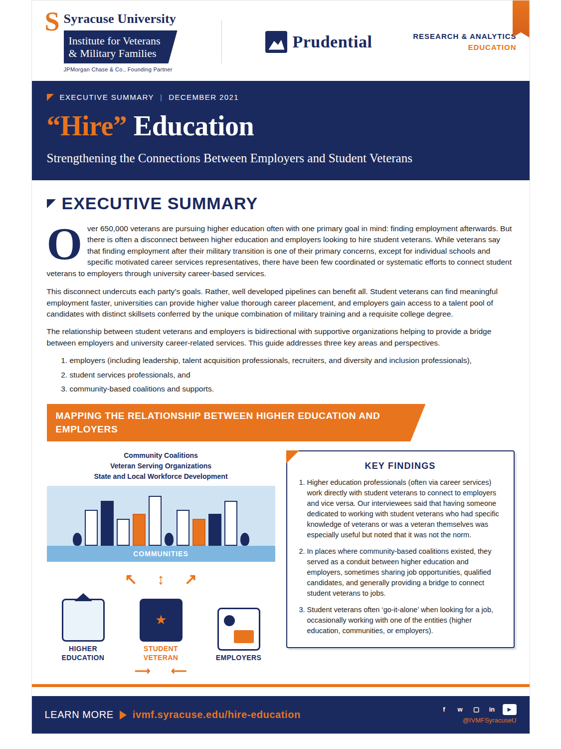S
Syracuse University
Institute for Veterans
& Military Families
JPMorgan Chase & Co., Founding Partner
Prudential
RESEARCH & ANALYTICS
EDUCATION
EXECUTIVE SUMMARY | DECEMBER 2021
“Hire” Education
Strengthening the Connections Between Employers and Student Veterans
EXECUTIVE SUMMARY
Over 650,000 veterans are pursuing higher education often with one primary goal in mind: finding employment afterwards. But there is often a disconnect between higher education and employers looking to hire student veterans. While veterans say that finding employment after their military transition is one of their primary concerns, except for individual schools and specific motivated career services representatives, there have been few coordinated or systematic efforts to connect student veterans to employers through university career-based services.
This disconnect undercuts each party’s goals. Rather, well developed pipelines can benefit all. Student veterans can find meaningful employment faster, universities can provide higher value thorough career placement, and employers gain access to a talent pool of candidates with distinct skillsets conferred by the unique combination of military training and a requisite college degree.
The relationship between student veterans and employers is bidirectional with supportive organizations helping to provide a bridge between employers and university career-related services. This guide addresses three key areas and perspectives.
employers (including leadership, talent acquisition professionals, recruiters, and diversity and inclusion professionals),
student services professionals, and
community-based coalitions and supports.
Mapping the Relationship Between Higher Education and Employers
Community Coalitions
Veteran Serving Organizations
State and Local Workforce Development
COMMUNITIES
↖↕↗
HIGHER
EDUCATION
STUDENT
VETERAN
EMPLOYERS
⟶ ⟵
KEY FINDINGS
Higher education professionals (often via career services) work directly with student veterans to connect to employers and vice versa. Our interviewees said that having someone dedicated to working with student veterans who had specific knowledge of veterans or was a veteran themselves was especially useful but noted that it was not the norm.
In places where community-based coalitions existed, they served as a conduit between higher education and employers, sometimes sharing job opportunities, qualified candidates, and generally providing a bridge to connect student veterans to jobs.
Student veterans often ‘go-it-alone’ when looking for a job, occasionally working with one of the entities (higher education, communities, or employers).
LEARN MORE ivmf.syracuse.edu/hire-education
fw▢in►
@IVMFSyracuseU